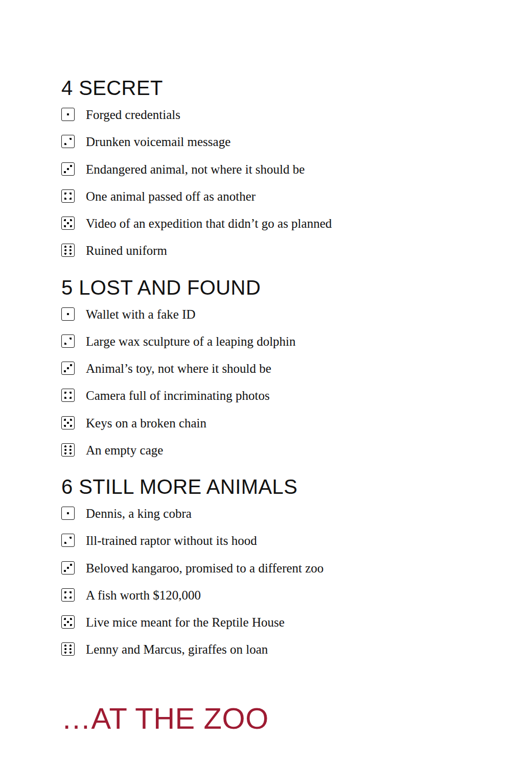4 Secret
Forged credentials
Drunken voicemail message
Endangered animal, not where it should be
One animal passed off as another
Video of an expedition that didn’t go as planned
Ruined uniform
5 Lost and Found
Wallet with a fake ID
Large wax sculpture of a leaping dolphin
Animal’s toy, not where it should be
Camera full of incriminating photos
Keys on a broken chain
An empty cage
6 Still More Animals
Dennis, a king cobra
Ill-trained raptor without its hood
Beloved kangaroo, promised to a different zoo
A fish worth $120,000
Live mice meant for the Reptile House
Lenny and Marcus, giraffes on loan
…At the Zoo